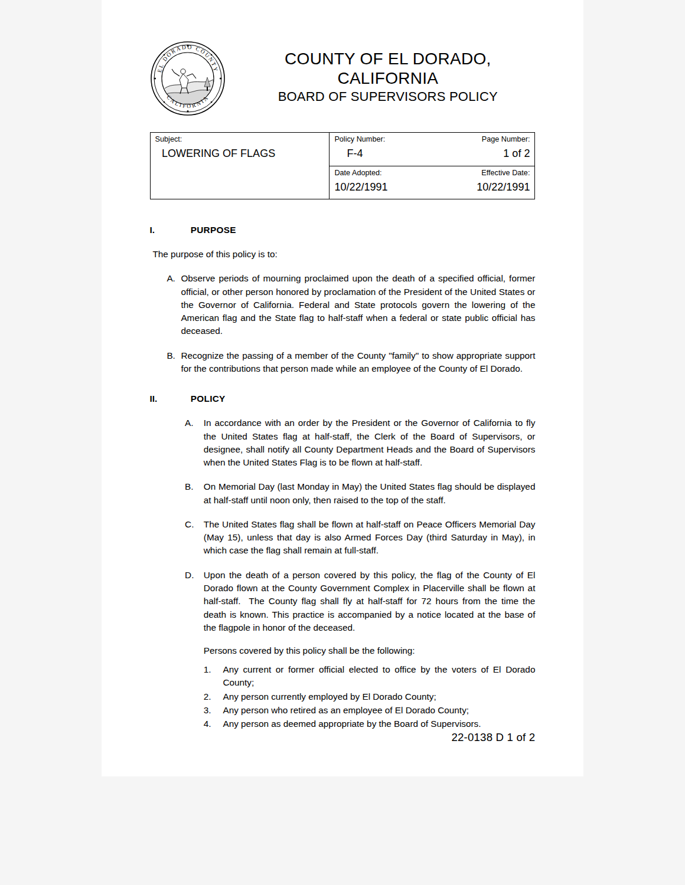EL DORADO COUNTY CALIFORNIA
COUNTY OF EL DORADO, CALIFORNIA
BOARD OF SUPERVISORS POLICY
| Subject: LOWERING OF FLAGS | Policy Number: Page Number: F-4 1 of 2 |
| Date Adopted: Effective Date: 10/22/1991 10/22/1991 |
I. PURPOSE
The purpose of this policy is to:
A.
Observe periods of mourning proclaimed upon the death of a specified official, former official, or other person honored by proclamation of the President of the United States or the Governor of California. Federal and State protocols govern the lowering of the American flag and the State flag to half-staff when a federal or state public official has deceased.
B.
Recognize the passing of a member of the County "family" to show appropriate support for the contributions that person made while an employee of the County of El Dorado.
II. POLICY
A.
In accordance with an order by the President or the Governor of California to fly the United States flag at half-staff, the Clerk of the Board of Supervisors, or designee, shall notify all County Department Heads and the Board of Supervisors when the United States Flag is to be flown at half-staff.
B.
On Memorial Day (last Monday in May) the United States flag should be displayed at half-staff until noon only, then raised to the top of the staff.
C.
The United States flag shall be flown at half-staff on Peace Officers Memorial Day (May 15), unless that day is also Armed Forces Day (third Saturday in May), in which case the flag shall remain at full-staff.
D.
Upon the death of a person covered by this policy, the flag of the County of El Dorado flown at the County Government Complex in Placerville shall be flown at half-staff. The County flag shall fly at half-staff for 72 hours from the time the death is known. This practice is accompanied by a notice located at the base of the flagpole in honor of the deceased.
Persons covered by this policy shall be the following:
1. Any current or former official elected to office by the voters of El Dorado County;
2. Any person currently employed by El Dorado County;
3. Any person who retired as an employee of El Dorado County;
4. Any person as deemed appropriate by the Board of Supervisors.
22-0138 D 1 of 2